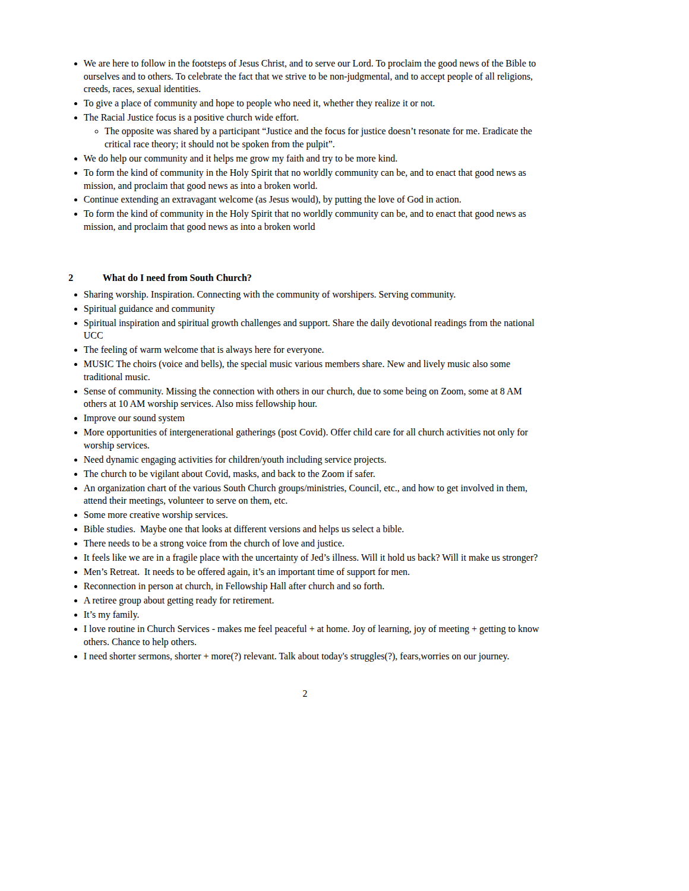We are here to follow in the footsteps of Jesus Christ, and to serve our Lord. To proclaim the good news of the Bible to ourselves and to others. To celebrate the fact that we strive to be non-judgmental, and to accept people of all religions, creeds, races, sexual identities.
To give a place of community and hope to people who need it, whether they realize it or not.
The Racial Justice focus is a positive church wide effort.
The opposite was shared by a participant “Justice and the focus for justice doesn’t resonate for me. Eradicate the critical race theory; it should not be spoken from the pulpit”.
We do help our community and it helps me grow my faith and try to be more kind.
To form the kind of community in the Holy Spirit that no worldly community can be, and to enact that good news as mission, and proclaim that good news as into a broken world.
Continue extending an extravagant welcome (as Jesus would), by putting the love of God in action.
To form the kind of community in the Holy Spirit that no worldly community can be, and to enact that good news as mission, and proclaim that good news as into a broken world
2 What do I need from South Church?
Sharing worship. Inspiration. Connecting with the community of worshipers. Serving community.
Spiritual guidance and community
Spiritual inspiration and spiritual growth challenges and support. Share the daily devotional readings from the national UCC
The feeling of warm welcome that is always here for everyone.
MUSIC The choirs (voice and bells), the special music various members share. New and lively music also some traditional music.
Sense of community. Missing the connection with others in our church, due to some being on Zoom, some at 8 AM others at 10 AM worship services. Also miss fellowship hour.
Improve our sound system
More opportunities of intergenerational gatherings (post Covid). Offer child care for all church activities not only for worship services.
Need dynamic engaging activities for children/youth including service projects.
The church to be vigilant about Covid, masks, and back to the Zoom if safer.
An organization chart of the various South Church groups/ministries, Council, etc., and how to get involved in them, attend their meetings, volunteer to serve on them, etc.
Some more creative worship services.
Bible studies. Maybe one that looks at different versions and helps us select a bible.
There needs to be a strong voice from the church of love and justice.
It feels like we are in a fragile place with the uncertainty of Jed’s illness. Will it hold us back? Will it make us stronger?
Men’s Retreat. It needs to be offered again, it’s an important time of support for men.
Reconnection in person at church, in Fellowship Hall after church and so forth.
A retiree group about getting ready for retirement.
It’s my family.
I love routine in Church Services - makes me feel peaceful + at home. Joy of learning, joy of meeting + getting to know others. Chance to help others.
I need shorter sermons, shorter + more(?) relevant. Talk about today's struggles(?), fears,worries on our journey.
2